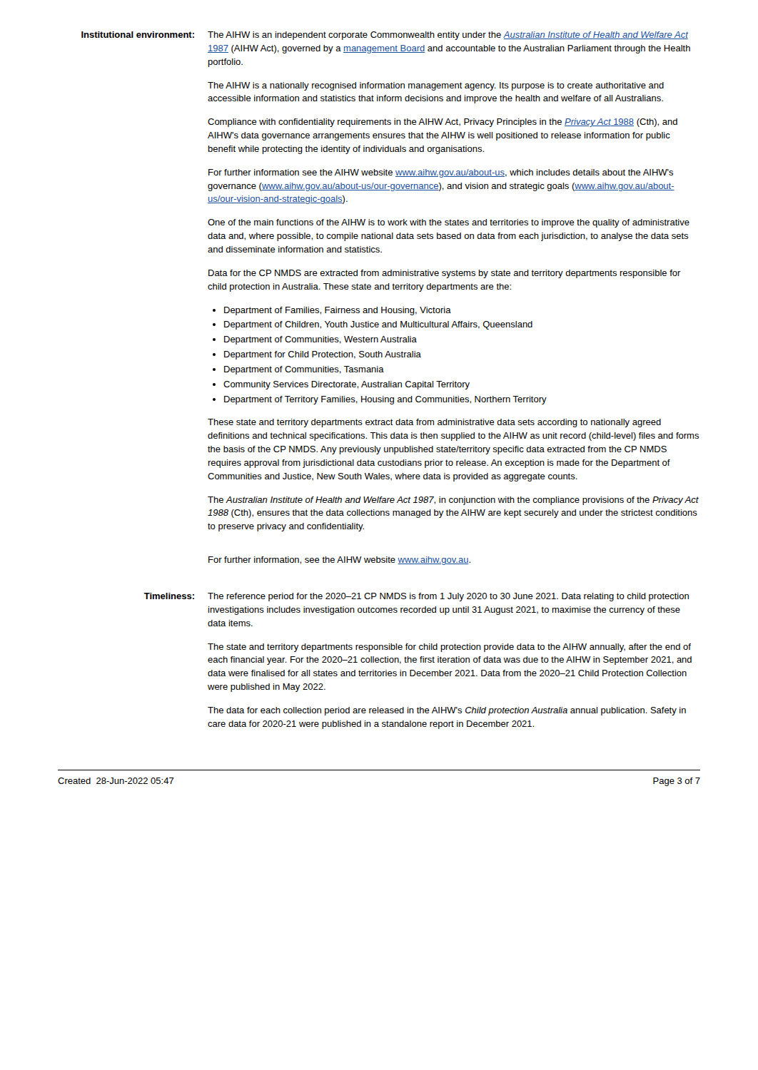Institutional environment:
The AIHW is an independent corporate Commonwealth entity under the Australian Institute of Health and Welfare Act 1987 (AIHW Act), governed by a management Board and accountable to the Australian Parliament through the Health portfolio.
The AIHW is a nationally recognised information management agency. Its purpose is to create authoritative and accessible information and statistics that inform decisions and improve the health and welfare of all Australians.
Compliance with confidentiality requirements in the AIHW Act, Privacy Principles in the Privacy Act 1988 (Cth), and AIHW's data governance arrangements ensures that the AIHW is well positioned to release information for public benefit while protecting the identity of individuals and organisations.
For further information see the AIHW website www.aihw.gov.au/about-us, which includes details about the AIHW's governance (www.aihw.gov.au/about-us/our-governance), and vision and strategic goals (www.aihw.gov.au/about-us/our-vision-and-strategic-goals).
One of the main functions of the AIHW is to work with the states and territories to improve the quality of administrative data and, where possible, to compile national data sets based on data from each jurisdiction, to analyse the data sets and disseminate information and statistics.
Data for the CP NMDS are extracted from administrative systems by state and territory departments responsible for child protection in Australia. These state and territory departments are the:
Department of Families, Fairness and Housing, Victoria
Department of Children, Youth Justice and Multicultural Affairs, Queensland
Department of Communities, Western Australia
Department for Child Protection, South Australia
Department of Communities, Tasmania
Community Services Directorate, Australian Capital Territory
Department of Territory Families, Housing and Communities, Northern Territory
These state and territory departments extract data from administrative data sets according to nationally agreed definitions and technical specifications. This data is then supplied to the AIHW as unit record (child-level) files and forms the basis of the CP NMDS. Any previously unpublished state/territory specific data extracted from the CP NMDS requires approval from jurisdictional data custodians prior to release. An exception is made for the Department of Communities and Justice, New South Wales, where data is provided as aggregate counts.
The Australian Institute of Health and Welfare Act 1987, in conjunction with the compliance provisions of the Privacy Act 1988 (Cth), ensures that the data collections managed by the AIHW are kept securely and under the strictest conditions to preserve privacy and confidentiality.
For further information, see the AIHW website www.aihw.gov.au.
Timeliness:
The reference period for the 2020–21 CP NMDS is from 1 July 2020 to 30 June 2021. Data relating to child protection investigations includes investigation outcomes recorded up until 31 August 2021, to maximise the currency of these data items.
The state and territory departments responsible for child protection provide data to the AIHW annually, after the end of each financial year. For the 2020–21 collection, the first iteration of data was due to the AIHW in September 2021, and data were finalised for all states and territories in December 2021. Data from the 2020–21 Child Protection Collection were published in May 2022.
The data for each collection period are released in the AIHW's Child protection Australia annual publication. Safety in care data for 2020-21 were published in a standalone report in December 2021.
Created 28-Jun-2022 05:47
Page 3 of 7